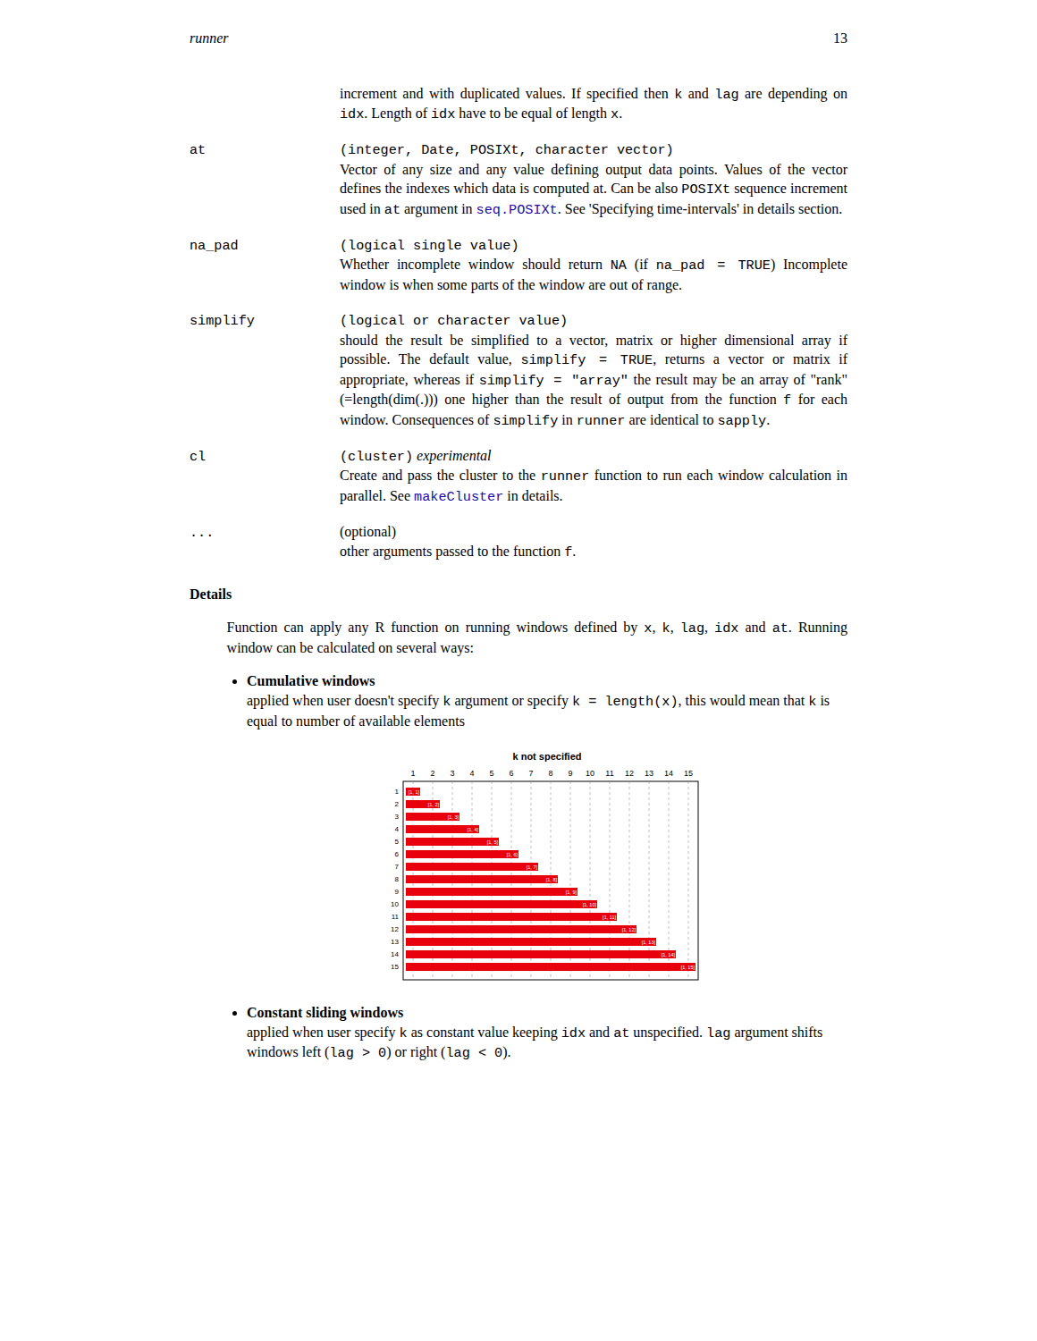runner 13
increment and with duplicated values. If specified then k and lag are depending on idx. Length of idx have to be equal of length x.
at
(integer, Date, POSIXt, character vector)
Vector of any size and any value defining output data points. Values of the vector defines the indexes which data is computed at. Can be also POSIXt sequence increment used in at argument in seq.POSIXt. See 'Specifying time-intervals' in details section.
na_pad
(logical single value)
Whether incomplete window should return NA (if na_pad = TRUE) Incomplete window is when some parts of the window are out of range.
simplify
(logical or character value)
should the result be simplified to a vector, matrix or higher dimensional array if possible. The default value, simplify = TRUE, returns a vector or matrix if appropriate, whereas if simplify = "array" the result may be an array of "rank" (=length(dim(.))) one higher than the result of output from the function f for each window. Consequences of simplify in runner are identical to sapply.
cl
(cluster) experimental
Create and pass the cluster to the runner function to run each window calculation in parallel. See makeCluster in details.
...
(optional)
other arguments passed to the function f.
Details
Function can apply any R function on running windows defined by x, k, lag, idx and at. Running window can be calculated on several ways:
Cumulative windows
applied when user doesn't specify k argument or specify k = length(x), this would mean that k is equal to number of available elements
k not specified 1 2 3 4 5 6 7 8 9 10 11 12 13 14 15 1 2 3 4 5 6 7 8 9 10 11 12 13 14 15 [1, 1] [1, 2] [1, 3] [1, 4] [1, 5] [1, 6] [1, 7] [1, 8] [1, 9] [1, 10] [1, 11] [1, 12] [1, 13] [1, 14] [1, 15]
Constant sliding windows
applied when user specify k as constant value keeping idx and at unspecified. lag argument shifts windows left (lag > 0) or right (lag < 0).